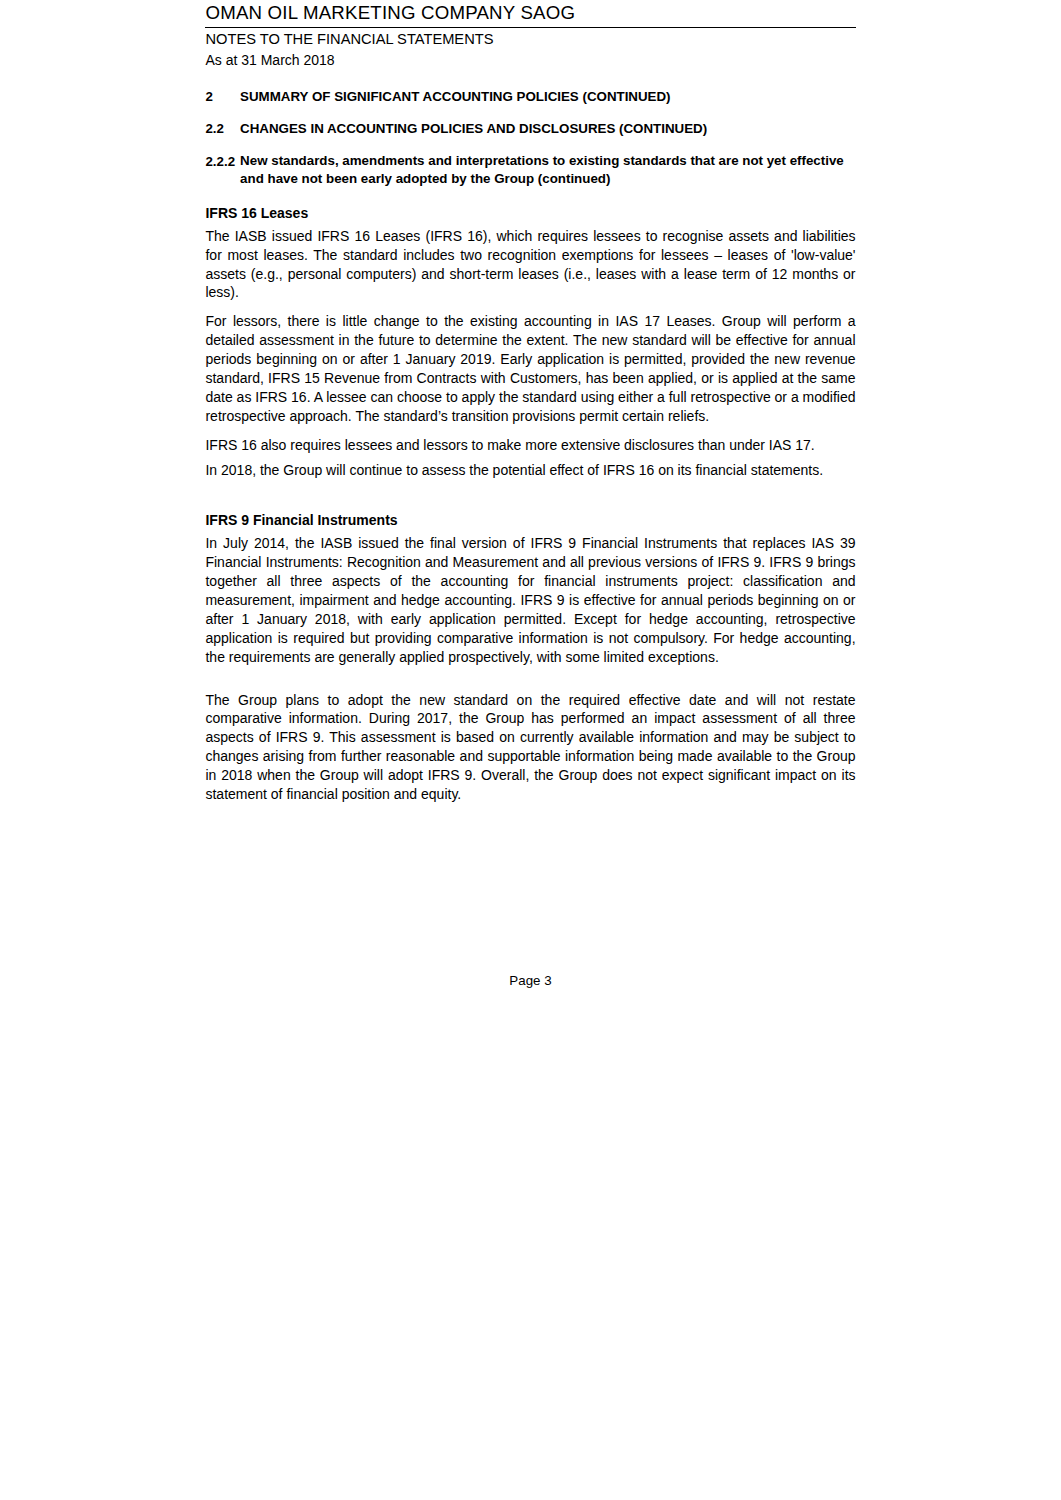OMAN OIL MARKETING COMPANY SAOG
NOTES TO THE FINANCIAL STATEMENTS
As at 31 March 2018
2
SUMMARY OF SIGNIFICANT ACCOUNTING POLICIES (CONTINUED)
2.2
CHANGES IN ACCOUNTING POLICIES AND DISCLOSURES (CONTINUED)
2.2.2
New standards, amendments and interpretations to existing standards that are not yet effective and have not been early adopted by the Group (continued)
IFRS 16 Leases
The IASB issued IFRS 16 Leases (IFRS 16), which requires lessees to recognise assets and liabilities for most leases. The standard includes two recognition exemptions for lessees – leases of 'low-value' assets (e.g., personal computers) and short-term leases (i.e., leases with a lease term of 12 months or less).
For lessors, there is little change to the existing accounting in IAS 17 Leases. Group will perform a detailed assessment in the future to determine the extent. The new standard will be effective for annual periods beginning on or after 1 January 2019. Early application is permitted, provided the new revenue standard, IFRS 15 Revenue from Contracts with Customers, has been applied, or is applied at the same date as IFRS 16. A lessee can choose to apply the standard using either a full retrospective or a modified retrospective approach. The standard’s transition provisions permit certain reliefs.
IFRS 16 also requires lessees and lessors to make more extensive disclosures than under IAS 17.
In 2018, the Group will continue to assess the potential effect of IFRS 16 on its financial statements.
IFRS 9 Financial Instruments
In July 2014, the IASB issued the final version of IFRS 9 Financial Instruments that replaces IAS 39 Financial Instruments: Recognition and Measurement and all previous versions of IFRS 9. IFRS 9 brings together all three aspects of the accounting for financial instruments project: classification and measurement, impairment and hedge accounting. IFRS 9 is effective for annual periods beginning on or after 1 January 2018, with early application permitted. Except for hedge accounting, retrospective application is required but providing comparative information is not compulsory. For hedge accounting, the requirements are generally applied prospectively, with some limited exceptions.
The Group plans to adopt the new standard on the required effective date and will not restate comparative information. During 2017, the Group has performed an impact assessment of all three aspects of IFRS 9. This assessment is based on currently available information and may be subject to changes arising from further reasonable and supportable information being made available to the Group in 2018 when the Group will adopt IFRS 9. Overall, the Group does not expect significant impact on its statement of financial position and equity.
Page 3